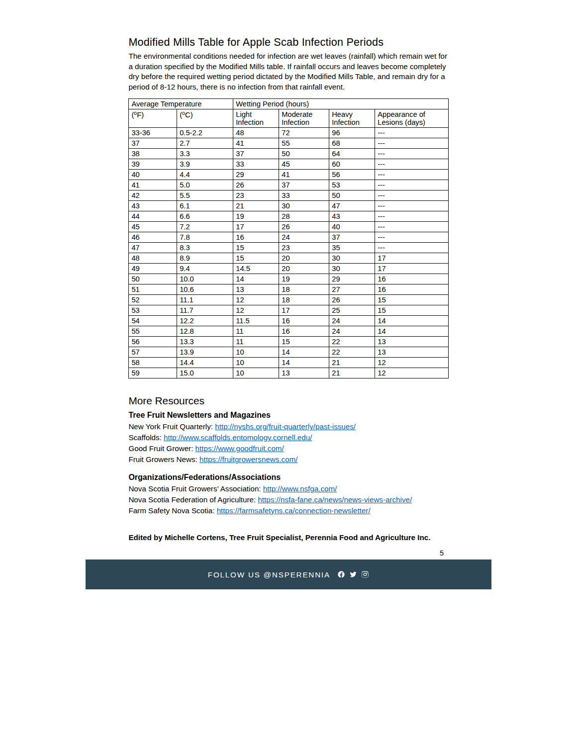Modified Mills Table for Apple Scab Infection Periods
The environmental conditions needed for infection are wet leaves (rainfall) which remain wet for a duration specified by the Modified Mills table. If rainfall occurs and leaves become completely dry before the required wetting period dictated by the Modified Mills Table, and remain dry for a period of 8-12 hours, there is no infection from that rainfall event.
| Average Temperature | Wetting Period (hours) |
| --- | --- |
| (⁰F) | (⁰C) | Light Infection | Moderate Infection | Heavy Infection | Appearance of Lesions (days) |
| 33-36 | 0.5-2.2 | 48 | 72 | 96 | --- |
| 37 | 2.7 | 41 | 55 | 68 | --- |
| 38 | 3.3 | 37 | 50 | 64 | --- |
| 39 | 3.9 | 33 | 45 | 60 | --- |
| 40 | 4.4 | 29 | 41 | 56 | --- |
| 41 | 5.0 | 26 | 37 | 53 | --- |
| 42 | 5.5 | 23 | 33 | 50 | --- |
| 43 | 6.1 | 21 | 30 | 47 | --- |
| 44 | 6.6 | 19 | 28 | 43 | --- |
| 45 | 7.2 | 17 | 26 | 40 | --- |
| 46 | 7.8 | 16 | 24 | 37 | --- |
| 47 | 8.3 | 15 | 23 | 35 | --- |
| 48 | 8.9 | 15 | 20 | 30 | 17 |
| 49 | 9.4 | 14.5 | 20 | 30 | 17 |
| 50 | 10.0 | 14 | 19 | 29 | 16 |
| 51 | 10.6 | 13 | 18 | 27 | 16 |
| 52 | 11.1 | 12 | 18 | 26 | 15 |
| 53 | 11.7 | 12 | 17 | 25 | 15 |
| 54 | 12.2 | 11.5 | 16 | 24 | 14 |
| 55 | 12.8 | 11 | 16 | 24 | 14 |
| 56 | 13.3 | 11 | 15 | 22 | 13 |
| 57 | 13.9 | 10 | 14 | 22 | 13 |
| 58 | 14.4 | 10 | 14 | 21 | 12 |
| 59 | 15.0 | 10 | 13 | 21 | 12 |
More Resources
Tree Fruit Newsletters and Magazines
New York Fruit Quarterly: http://nyshs.org/fruit-quarterly/past-issues/
Scaffolds: http://www.scaffolds.entomology.cornell.edu/
Good Fruit Grower: https://www.goodfruit.com/
Fruit Growers News: https://fruitgrowersnews.com/
Organizations/Federations/Associations
Nova Scotia Fruit Growers’ Association: http://www.nsfga.com/
Nova Scotia Federation of Agriculture: https://nsfa-fane.ca/news/news-views-archive/
Farm Safety Nova Scotia: https://farmsafetyns.ca/connection-newsletter/
Edited by Michelle Cortens, Tree Fruit Specialist, Perennia Food and Agriculture Inc.
5
FOLLOW US @NSPERENNIA